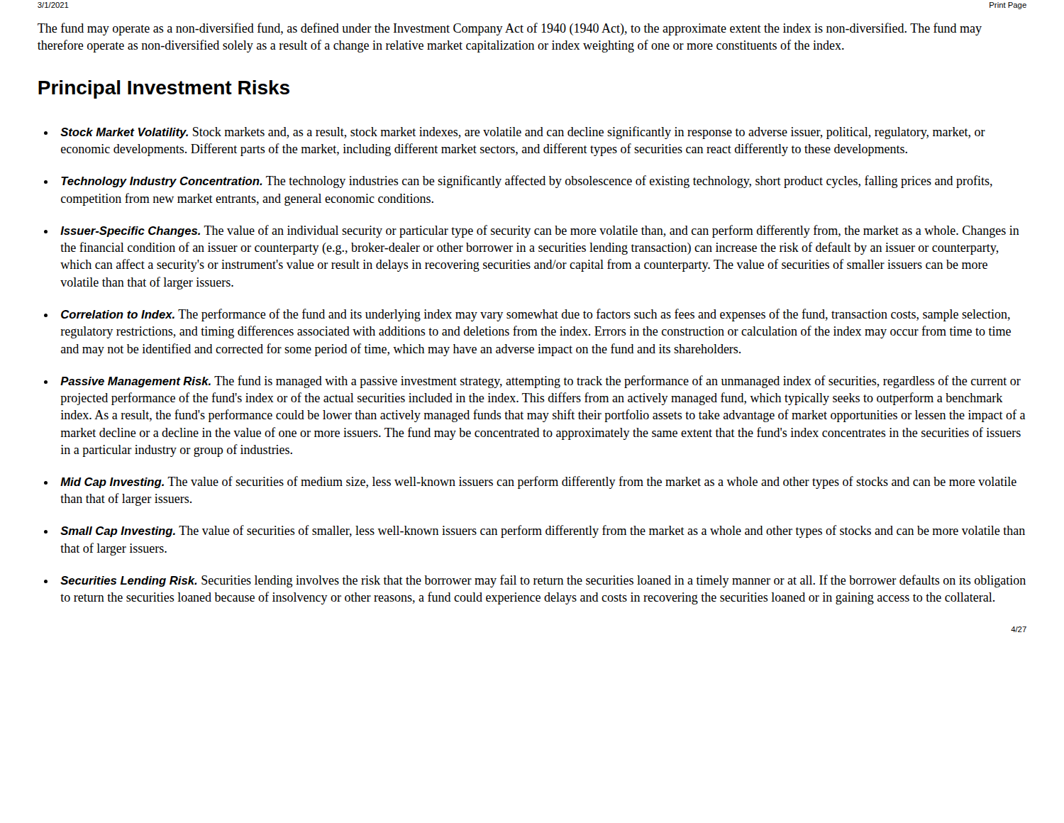3/1/2021 Print Page
The fund may operate as a non-diversified fund, as defined under the Investment Company Act of 1940 (1940 Act), to the approximate extent the index is non-diversified. The fund may therefore operate as non-diversified solely as a result of a change in relative market capitalization or index weighting of one or more constituents of the index.
Principal Investment Risks
Stock Market Volatility. Stock markets and, as a result, stock market indexes, are volatile and can decline significantly in response to adverse issuer, political, regulatory, market, or economic developments. Different parts of the market, including different market sectors, and different types of securities can react differently to these developments.
Technology Industry Concentration. The technology industries can be significantly affected by obsolescence of existing technology, short product cycles, falling prices and profits, competition from new market entrants, and general economic conditions.
Issuer-Specific Changes. The value of an individual security or particular type of security can be more volatile than, and can perform differently from, the market as a whole. Changes in the financial condition of an issuer or counterparty (e.g., broker-dealer or other borrower in a securities lending transaction) can increase the risk of default by an issuer or counterparty, which can affect a security's or instrument's value or result in delays in recovering securities and/or capital from a counterparty. The value of securities of smaller issuers can be more volatile than that of larger issuers.
Correlation to Index. The performance of the fund and its underlying index may vary somewhat due to factors such as fees and expenses of the fund, transaction costs, sample selection, regulatory restrictions, and timing differences associated with additions to and deletions from the index. Errors in the construction or calculation of the index may occur from time to time and may not be identified and corrected for some period of time, which may have an adverse impact on the fund and its shareholders.
Passive Management Risk. The fund is managed with a passive investment strategy, attempting to track the performance of an unmanaged index of securities, regardless of the current or projected performance of the fund's index or of the actual securities included in the index. This differs from an actively managed fund, which typically seeks to outperform a benchmark index. As a result, the fund's performance could be lower than actively managed funds that may shift their portfolio assets to take advantage of market opportunities or lessen the impact of a market decline or a decline in the value of one or more issuers. The fund may be concentrated to approximately the same extent that the fund's index concentrates in the securities of issuers in a particular industry or group of industries.
Mid Cap Investing. The value of securities of medium size, less well-known issuers can perform differently from the market as a whole and other types of stocks and can be more volatile than that of larger issuers.
Small Cap Investing. The value of securities of smaller, less well-known issuers can perform differently from the market as a whole and other types of stocks and can be more volatile than that of larger issuers.
Securities Lending Risk. Securities lending involves the risk that the borrower may fail to return the securities loaned in a timely manner or at all. If the borrower defaults on its obligation to return the securities loaned because of insolvency or other reasons, a fund could experience delays and costs in recovering the securities loaned or in gaining access to the collateral.
4/27